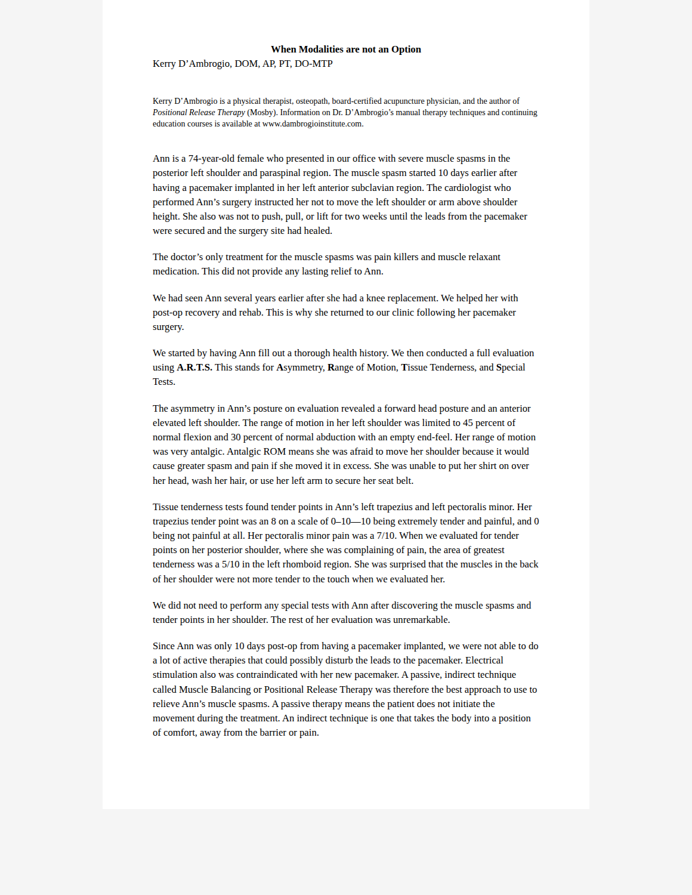When Modalities are not an Option
Kerry D’Ambrogio, DOM, AP, PT, DO-MTP
Kerry D’Ambrogio is a physical therapist, osteopath, board-certified acupuncture physician, and the author of Positional Release Therapy (Mosby). Information on Dr. D’Ambrogio’s manual therapy techniques and continuing education courses is available at www.dambrogioinstitute.com.
Ann is a 74-year-old female who presented in our office with severe muscle spasms in the posterior left shoulder and paraspinal region. The muscle spasm started 10 days earlier after having a pacemaker implanted in her left anterior subclavian region. The cardiologist who performed Ann’s surgery instructed her not to move the left shoulder or arm above shoulder height. She also was not to push, pull, or lift for two weeks until the leads from the pacemaker were secured and the surgery site had healed.
The doctor’s only treatment for the muscle spasms was pain killers and muscle relaxant medication. This did not provide any lasting relief to Ann.
We had seen Ann several years earlier after she had a knee replacement. We helped her with post-op recovery and rehab. This is why she returned to our clinic following her pacemaker surgery.
We started by having Ann fill out a thorough health history. We then conducted a full evaluation using A.R.T.S. This stands for Asymmetry, Range of Motion, Tissue Tenderness, and Special Tests.
The asymmetry in Ann’s posture on evaluation revealed a forward head posture and an anterior elevated left shoulder. The range of motion in her left shoulder was limited to 45 percent of normal flexion and 30 percent of normal abduction with an empty end-feel. Her range of motion was very antalgic. Antalgic ROM means she was afraid to move her shoulder because it would cause greater spasm and pain if she moved it in excess. She was unable to put her shirt on over her head, wash her hair, or use her left arm to secure her seat belt.
Tissue tenderness tests found tender points in Ann’s left trapezius and left pectoralis minor. Her trapezius tender point was an 8 on a scale of 0–10—10 being extremely tender and painful, and 0 being not painful at all. Her pectoralis minor pain was a 7/10. When we evaluated for tender points on her posterior shoulder, where she was complaining of pain, the area of greatest tenderness was a 5/10 in the left rhomboid region. She was surprised that the muscles in the back of her shoulder were not more tender to the touch when we evaluated her.
We did not need to perform any special tests with Ann after discovering the muscle spasms and tender points in her shoulder. The rest of her evaluation was unremarkable.
Since Ann was only 10 days post-op from having a pacemaker implanted, we were not able to do a lot of active therapies that could possibly disturb the leads to the pacemaker. Electrical stimulation also was contraindicated with her new pacemaker. A passive, indirect technique called Muscle Balancing or Positional Release Therapy was therefore the best approach to use to relieve Ann’s muscle spasms. A passive therapy means the patient does not initiate the movement during the treatment. An indirect technique is one that takes the body into a position of comfort, away from the barrier or pain.